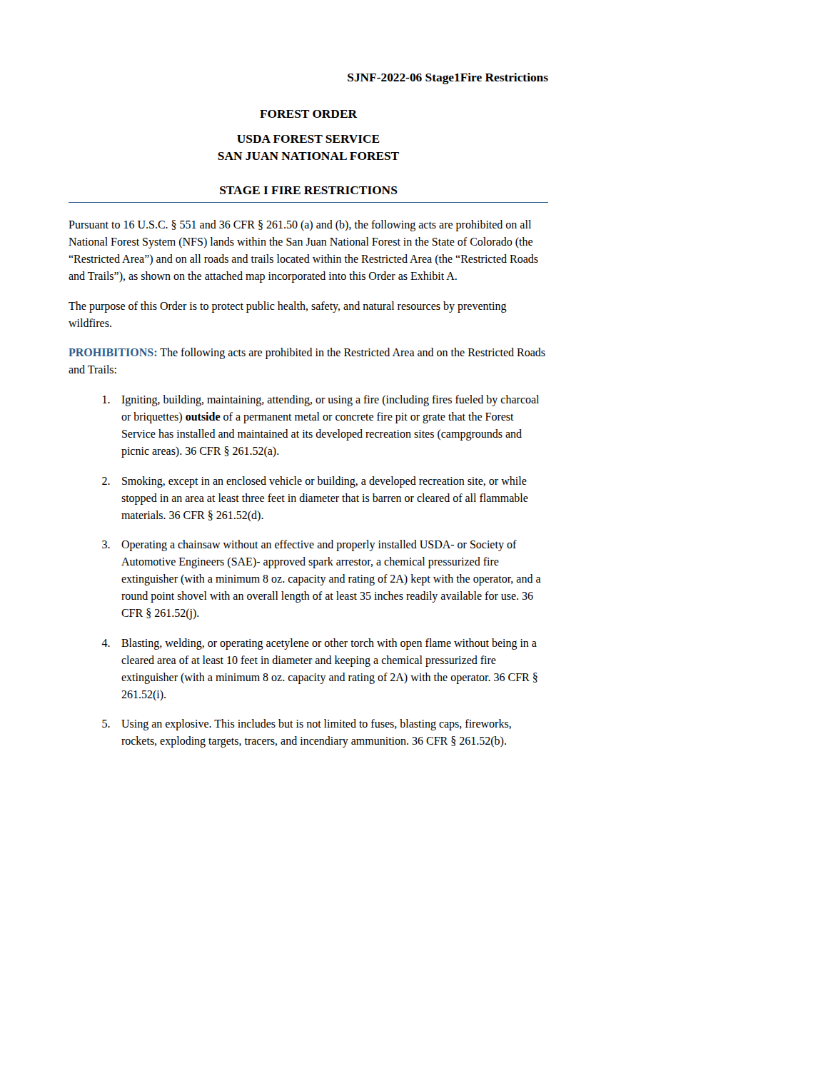SJNF-2022-06 Stage1Fire Restrictions
FOREST ORDER
USDA FOREST SERVICE
SAN JUAN NATIONAL FOREST
STAGE I FIRE RESTRICTIONS
Pursuant to 16 U.S.C. § 551 and 36 CFR § 261.50 (a) and (b), the following acts are prohibited on all National Forest System (NFS) lands within the San Juan National Forest in the State of Colorado (the “Restricted Area”) and on all roads and trails located within the Restricted Area (the “Restricted Roads and Trails”), as shown on the attached map incorporated into this Order as Exhibit A.
The purpose of this Order is to protect public health, safety, and natural resources by preventing wildfires.
PROHIBITIONS: The following acts are prohibited in the Restricted Area and on the Restricted Roads and Trails:
Igniting, building, maintaining, attending, or using a fire (including fires fueled by charcoal or briquettes) outside of a permanent metal or concrete fire pit or grate that the Forest Service has installed and maintained at its developed recreation sites (campgrounds and picnic areas). 36 CFR § 261.52(a).
Smoking, except in an enclosed vehicle or building, a developed recreation site, or while stopped in an area at least three feet in diameter that is barren or cleared of all flammable materials. 36 CFR § 261.52(d).
Operating a chainsaw without an effective and properly installed USDA- or Society of Automotive Engineers (SAE)- approved spark arrestor, a chemical pressurized fire extinguisher (with a minimum 8 oz. capacity and rating of 2A) kept with the operator, and a round point shovel with an overall length of at least 35 inches readily available for use. 36 CFR § 261.52(j).
Blasting, welding, or operating acetylene or other torch with open flame without being in a cleared area of at least 10 feet in diameter and keeping a chemical pressurized fire extinguisher (with a minimum 8 oz. capacity and rating of 2A) with the operator. 36 CFR § 261.52(i).
Using an explosive. This includes but is not limited to fuses, blasting caps, fireworks, rockets, exploding targets, tracers, and incendiary ammunition. 36 CFR § 261.52(b).